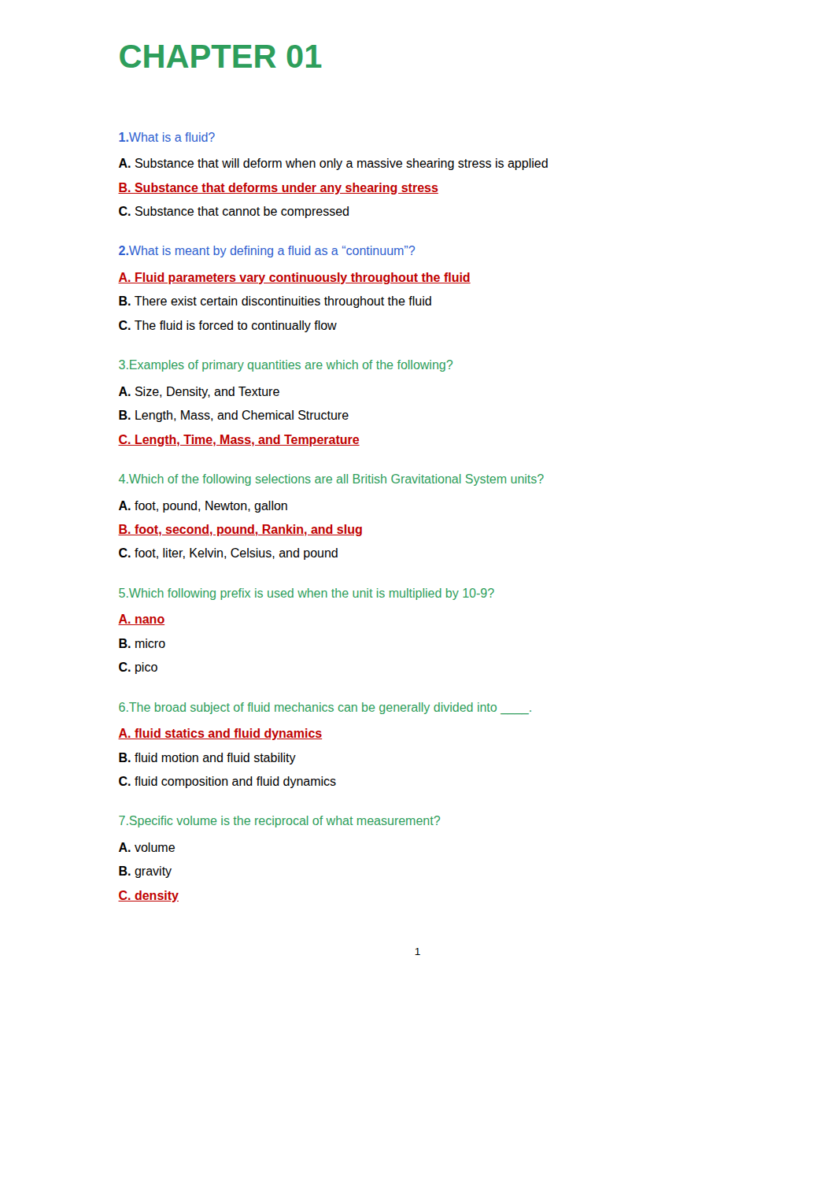CHAPTER 01
1. What is a fluid?
A. Substance that will deform when only a massive shearing stress is applied
B. Substance that deforms under any shearing stress
C. Substance that cannot be compressed
2. What is meant by defining a fluid as a “continuum”?
A. Fluid parameters vary continuously throughout the fluid
B. There exist certain discontinuities throughout the fluid
C. The fluid is forced to continually flow
3.Examples of primary quantities are which of the following?
A. Size, Density, and Texture
B. Length, Mass, and Chemical Structure
C. Length, Time, Mass, and Temperature
4.Which of the following selections are all British Gravitational System units?
A. foot, pound, Newton, gallon
B. foot, second, pound, Rankin, and slug
C. foot, liter, Kelvin, Celsius, and pound
5.Which following prefix is used when the unit is multiplied by 10-9?
A. nano
B. micro
C. pico
6.The broad subject of fluid mechanics can be generally divided into ____.
A. fluid statics and fluid dynamics
B. fluid motion and fluid stability
C. fluid composition and fluid dynamics
7.Specific volume is the reciprocal of what measurement?
A. volume
B. gravity
C. density
1